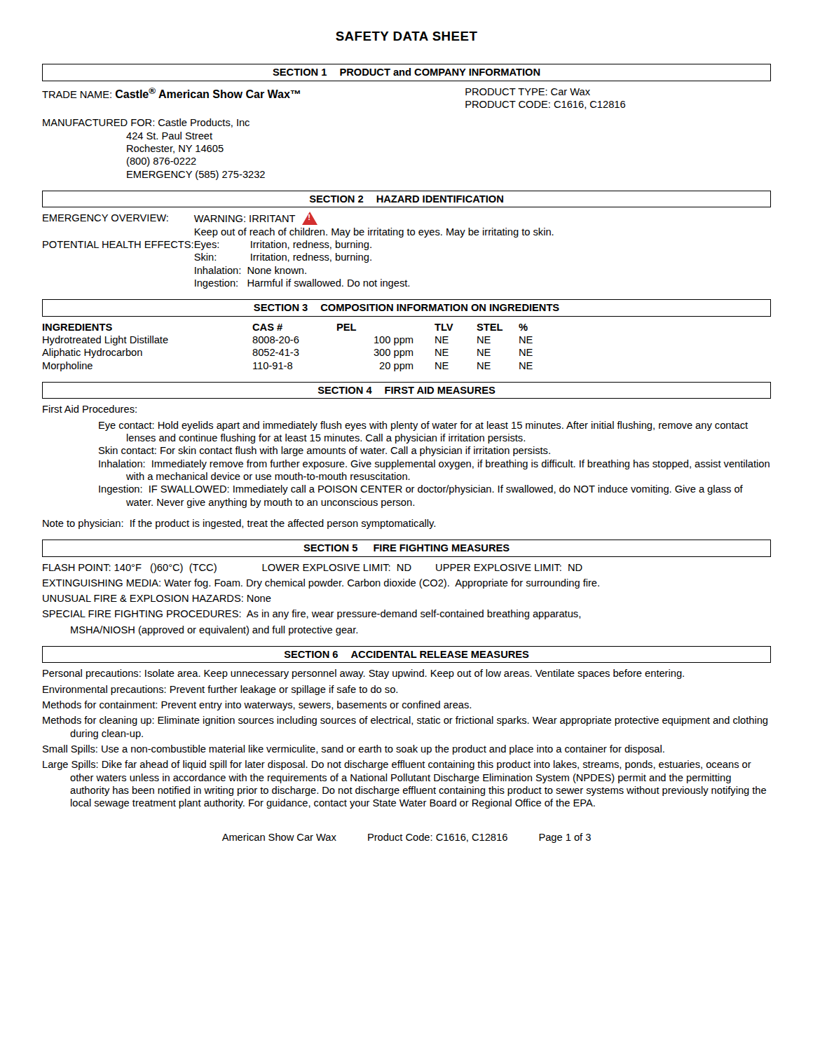SAFETY DATA SHEET
SECTION 1 PRODUCT and COMPANY INFORMATION
| TRADE NAME: Castle ® American Show Car Wax™ | PRODUCT TYPE: Car Wax PRODUCT CODE: C1616, C12816 |
MANUFACTURED FOR: Castle Products, Inc
424 St. Paul Street
Rochester, NY 14605
(800) 876-0222
EMERGENCY (585) 275-3232
SECTION 2 HAZARD IDENTIFICATION
| EMERGENCY OVERVIEW: | WARNING: IRRITANT |
| | Keep out of reach of children. May be irritating to eyes. May be irritating to skin. |
| POTENTIAL HEALTH EFFECTS: | / Eyes: / Irritation, redness, burning. / / Skin: / Irritation, redness, burning. / |
| | Inhalation: None known. |
| | Ingestion: Harmful if swallowed. Do not ingest. |
SECTION 3 COMPOSITION INFORMATION ON INGREDIENTS
| INGREDIENTS | CAS # | PEL | TLV | STEL | % |
| --- | --- | --- | --- | --- | --- |
| Hydrotreated Light Distillate | 8008-20-6 | 100 ppm | NE | NE | NE |
| Aliphatic Hydrocarbon | 8052-41-3 | 300 ppm | NE | NE | NE |
| Morpholine | 110-91-8 | 20 ppm | NE | NE | NE |
SECTION 4 FIRST AID MEASURES
First Aid Procedures:
Eye contact: Hold eyelids apart and immediately flush eyes with plenty of water for at least 15 minutes. After initial flushing, remove any contact lenses and continue flushing for at least 15 minutes. Call a physician if irritation persists.
Skin contact: For skin contact flush with large amounts of water. Call a physician if irritation persists.
Inhalation: Immediately remove from further exposure. Give supplemental oxygen, if breathing is difficult. If breathing has stopped, assist ventilation with a mechanical device or use mouth-to-mouth resuscitation.
Ingestion: IF SWALLOWED: Immediately call a POISON CENTER or doctor/physician. If swallowed, do NOT induce vomiting. Give a glass of water. Never give anything by mouth to an unconscious person.
Note to physician: If the product is ingested, treat the affected person symptomatically.
SECTION 5 FIRE FIGHTING MEASURES
FLASH POINT: 140°F ()60°C) (TCC) LOWER EXPLOSIVE LIMIT: ND UPPER EXPLOSIVE LIMIT: ND
EXTINGUISHING MEDIA: Water fog. Foam. Dry chemical powder. Carbon dioxide (CO2). Appropriate for surrounding fire.
UNUSUAL FIRE & EXPLOSION HAZARDS: None
SPECIAL FIRE FIGHTING PROCEDURES: As in any fire, wear pressure-demand self-contained breathing apparatus,
MSHA/NIOSH (approved or equivalent) and full protective gear.
SECTION 6 ACCIDENTAL RELEASE MEASURES
Personal precautions: Isolate area. Keep unnecessary personnel away. Stay upwind. Keep out of low areas. Ventilate spaces before entering.
Environmental precautions: Prevent further leakage or spillage if safe to do so.
Methods for containment: Prevent entry into waterways, sewers, basements or confined areas.
Methods for cleaning up: Eliminate ignition sources including sources of electrical, static or frictional sparks. Wear appropriate protective equipment and clothing during clean-up.
Small Spills: Use a non-combustible material like vermiculite, sand or earth to soak up the product and place into a container for disposal.
Large Spills: Dike far ahead of liquid spill for later disposal. Do not discharge effluent containing this product into lakes, streams, ponds, estuaries, oceans or other waters unless in accordance with the requirements of a National Pollutant Discharge Elimination System (NPDES) permit and the permitting authority has been notified in writing prior to discharge. Do not discharge effluent containing this product to sewer systems without previously notifying the local sewage treatment plant authority. For guidance, contact your State Water Board or Regional Office of the EPA.
American Show Car Wax Product Code: C1616, C12816 Page 1 of 3